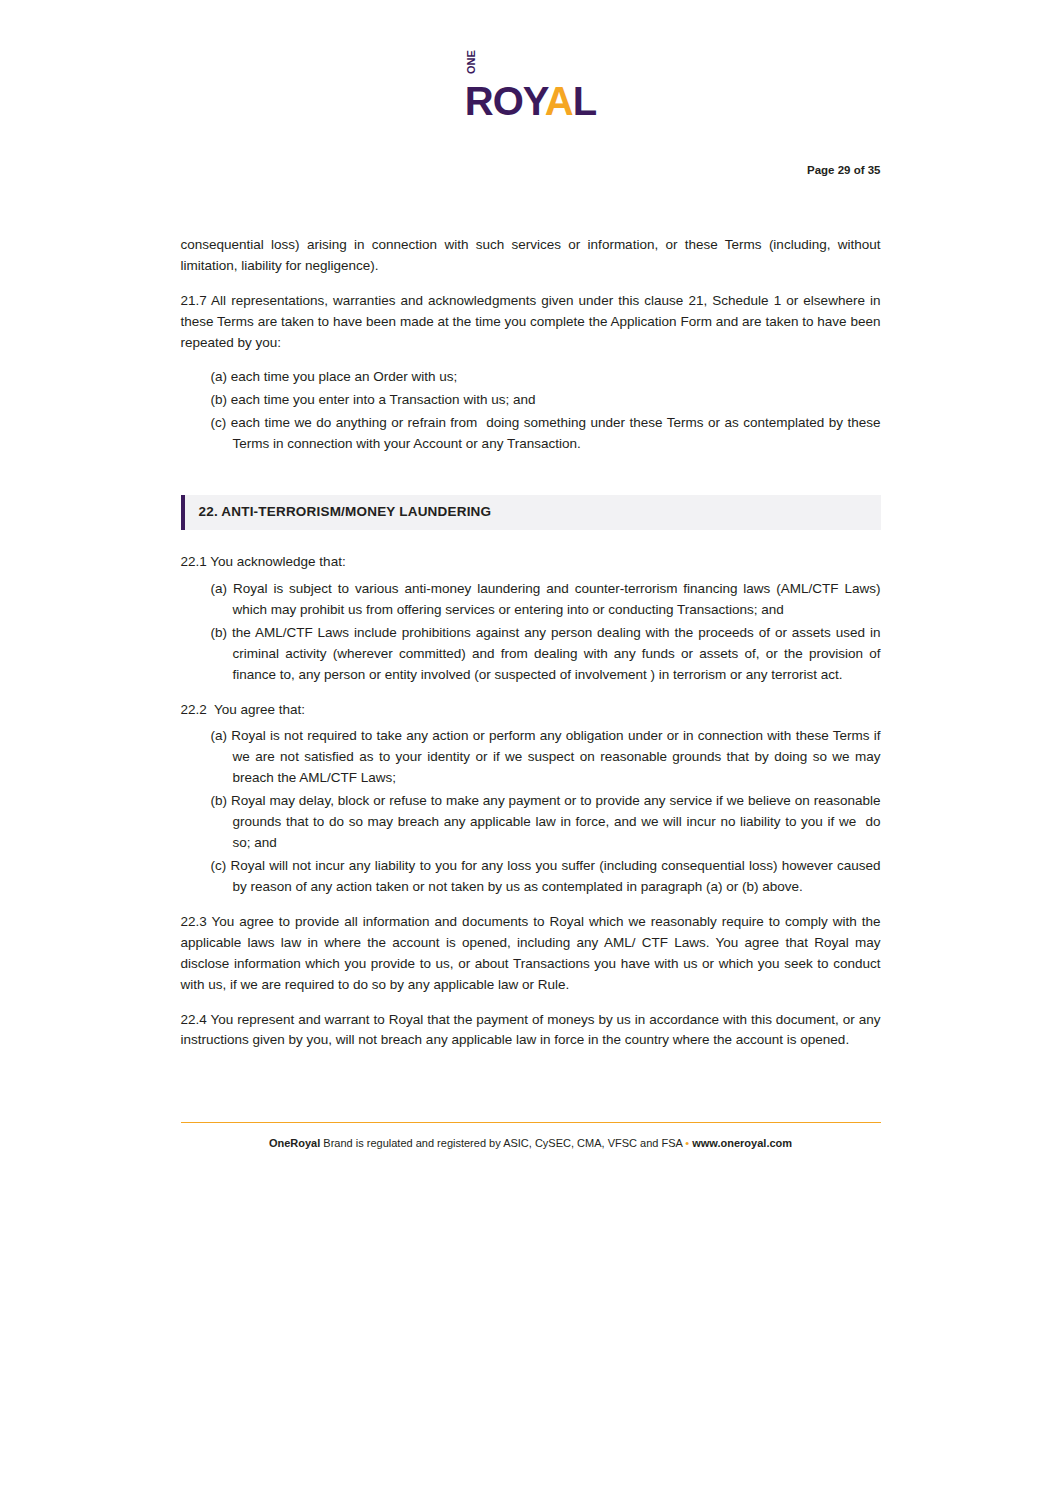ONE ROYAL
Page 29 of 35
consequential loss) arising in connection with such services or information, or these Terms (including, without limitation, liability for negligence).
21.7 All representations, warranties and acknowledgments given under this clause 21, Schedule 1 or elsewhere in these Terms are taken to have been made at the time you complete the Application Form and are taken to have been repeated by you:
(a) each time you place an Order with us;
(b) each time you enter into a Transaction with us; and
(c) each time we do anything or refrain from doing something under these Terms or as contemplated by these Terms in connection with your Account or any Transaction.
22. ANTI-TERRORISM/MONEY LAUNDERING
22.1 You acknowledge that:
(a) Royal is subject to various anti-money laundering and counter-terrorism financing laws (AML/CTF Laws) which may prohibit us from offering services or entering into or conducting Transactions; and
(b) the AML/CTF Laws include prohibitions against any person dealing with the proceeds of or assets used in criminal activity (wherever committed) and from dealing with any funds or assets of, or the provision of finance to, any person or entity involved (or suspected of involvement ) in terrorism or any terrorist act.
22.2 You agree that:
(a) Royal is not required to take any action or perform any obligation under or in connection with these Terms if we are not satisfied as to your identity or if we suspect on reasonable grounds that by doing so we may breach the AML/CTF Laws;
(b) Royal may delay, block or refuse to make any payment or to provide any service if we believe on reasonable grounds that to do so may breach any applicable law in force, and we will incur no liability to you if we do so; and
(c) Royal will not incur any liability to you for any loss you suffer (including consequential loss) however caused by reason of any action taken or not taken by us as contemplated in paragraph (a) or (b) above.
22.3 You agree to provide all information and documents to Royal which we reasonably require to comply with the applicable laws law in where the account is opened, including any AML/ CTF Laws. You agree that Royal may disclose information which you provide to us, or about Transactions you have with us or which you seek to conduct with us, if we are required to do so by any applicable law or Rule.
22.4 You represent and warrant to Royal that the payment of moneys by us in accordance with this document, or any instructions given by you, will not breach any applicable law in force in the country where the account is opened.
OneRoyal Brand is regulated and registered by ASIC, CySEC, CMA, VFSC and FSA • www.oneroyal.com